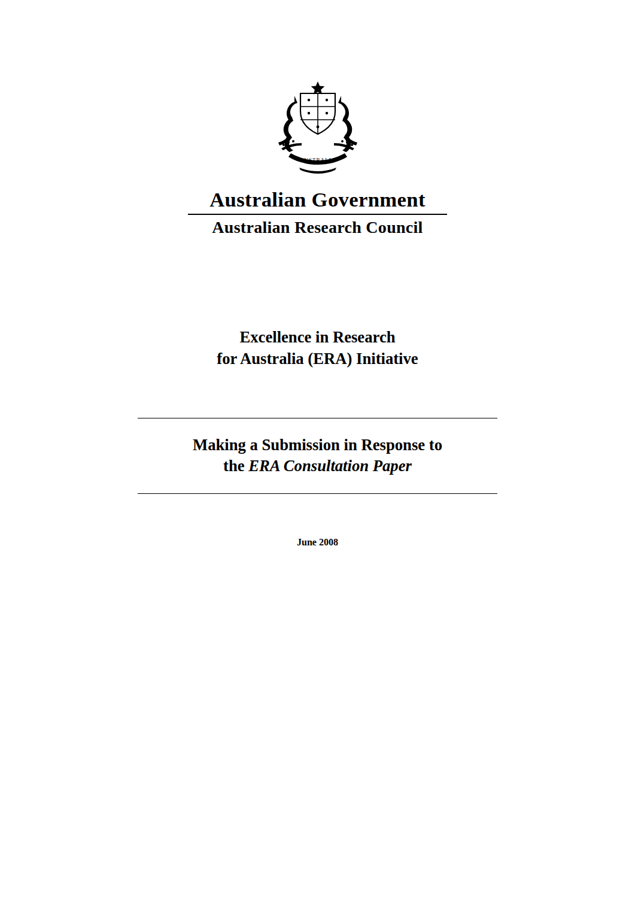AUSTRALIA
Australian Government
Australian Research Council
Excellence in Research
for Australia (ERA) Initiative
Making a Submission in Response to
the ERA Consultation Paper
June 2008